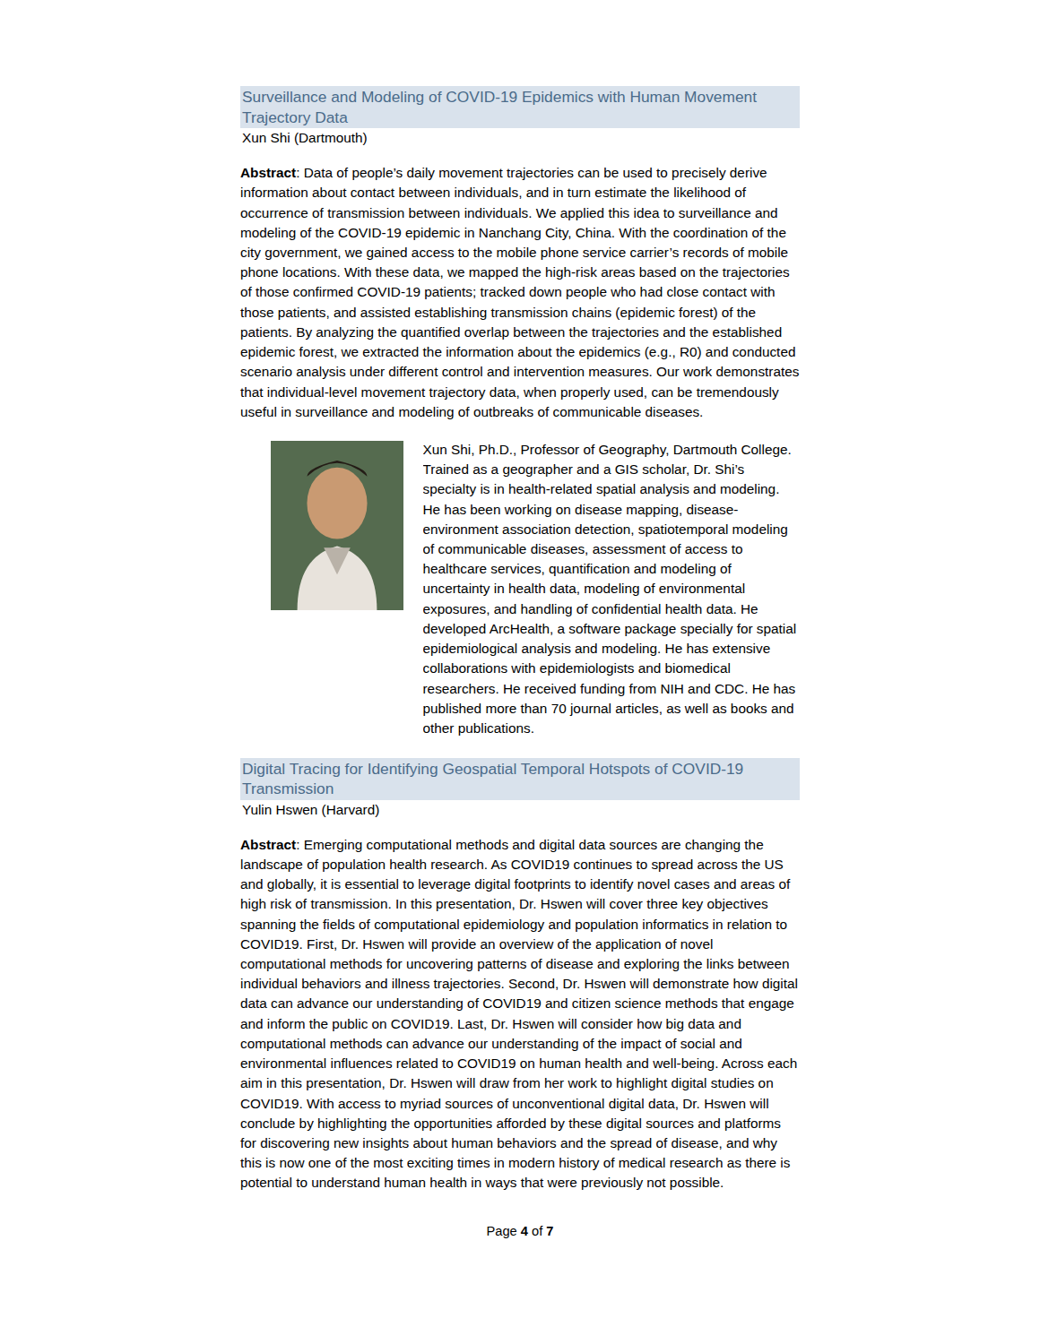Surveillance and Modeling of COVID-19 Epidemics with Human Movement Trajectory Data
Xun Shi (Dartmouth)
Abstract: Data of people’s daily movement trajectories can be used to precisely derive information about contact between individuals, and in turn estimate the likelihood of occurrence of transmission between individuals. We applied this idea to surveillance and modeling of the COVID-19 epidemic in Nanchang City, China. With the coordination of the city government, we gained access to the mobile phone service carrier’s records of mobile phone locations. With these data, we mapped the high-risk areas based on the trajectories of those confirmed COVID-19 patients; tracked down people who had close contact with those patients, and assisted establishing transmission chains (epidemic forest) of the patients. By analyzing the quantified overlap between the trajectories and the established epidemic forest, we extracted the information about the epidemics (e.g., R0) and conducted scenario analysis under different control and intervention measures. Our work demonstrates that individual-level movement trajectory data, when properly used, can be tremendously useful in surveillance and modeling of outbreaks of communicable diseases.
Xun Shi, Ph.D., Professor of Geography, Dartmouth College. Trained as a geographer and a GIS scholar, Dr. Shi’s specialty is in health-related spatial analysis and modeling. He has been working on disease mapping, disease-environment association detection, spatiotemporal modeling of communicable diseases, assessment of access to healthcare services, quantification and modeling of uncertainty in health data, modeling of environmental exposures, and handling of confidential health data. He developed ArcHealth, a software package specially for spatial epidemiological analysis and modeling. He has extensive collaborations with epidemiologists and biomedical researchers. He received funding from NIH and CDC. He has published more than 70 journal articles, as well as books and other publications.
Digital Tracing for Identifying Geospatial Temporal Hotspots of COVID-19 Transmission
Yulin Hswen (Harvard)
Abstract: Emerging computational methods and digital data sources are changing the landscape of population health research. As COVID19 continues to spread across the US and globally, it is essential to leverage digital footprints to identify novel cases and areas of high risk of transmission. In this presentation, Dr. Hswen will cover three key objectives spanning the fields of computational epidemiology and population informatics in relation to COVID19. First, Dr. Hswen will provide an overview of the application of novel computational methods for uncovering patterns of disease and exploring the links between individual behaviors and illness trajectories. Second, Dr. Hswen will demonstrate how digital data can advance our understanding of COVID19 and citizen science methods that engage and inform the public on COVID19. Last, Dr. Hswen will consider how big data and computational methods can advance our understanding of the impact of social and environmental influences related to COVID19 on human health and well-being. Across each aim in this presentation, Dr. Hswen will draw from her work to highlight digital studies on COVID19. With access to myriad sources of unconventional digital data, Dr. Hswen will conclude by highlighting the opportunities afforded by these digital sources and platforms for discovering new insights about human behaviors and the spread of disease, and why this is now one of the most exciting times in modern history of medical research as there is potential to understand human health in ways that were previously not possible.
Page 4 of 7